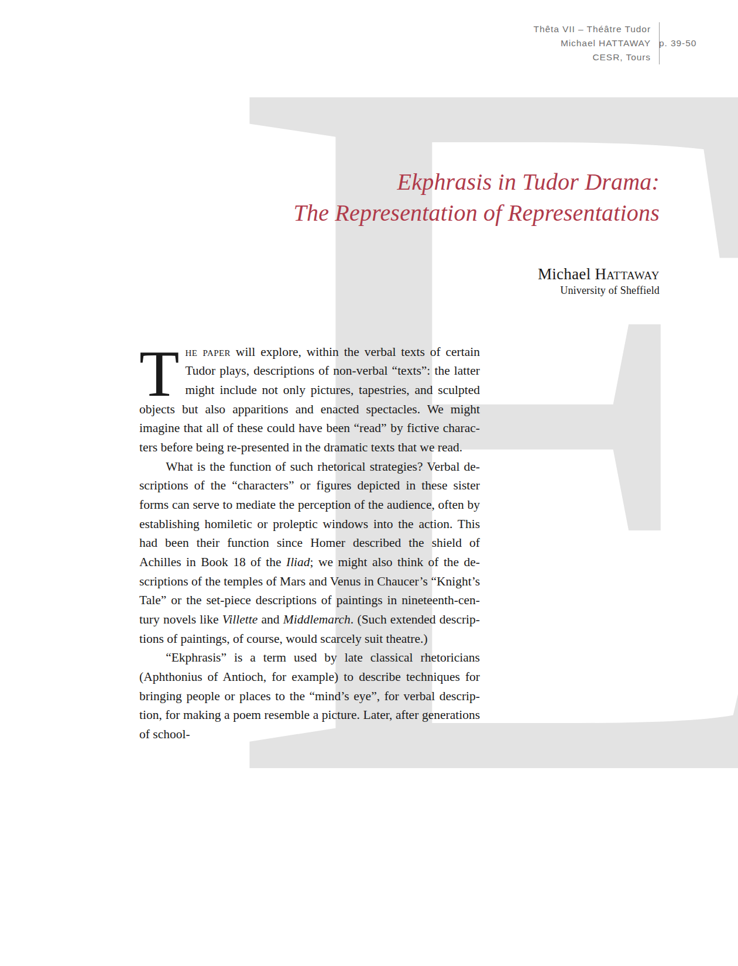E
Thêta VII – Théâtre Tudor
Michael HATTAWAYp. 39-50
CESR, Tours
Ekphrasis in Tudor Drama:
The Representation of Representations
Michael Hattaway
University of Sheffield
The paper will explore, within the verbal texts of certain Tudor plays, descriptions of non-verbal “texts”: the latter might include not only pictures, tapestries, and sculpted objects but also apparitions and enacted spectacles. We might imagine that all of these could have been “read” by fictive characters before being re-presented in the dramatic texts that we read.
What is the function of such rhetorical strategies? Verbal descriptions of the “characters” or figures depicted in these sister forms can serve to mediate the perception of the audience, often by establishing homiletic or proleptic windows into the action. This had been their function since Homer described the shield of Achilles in Book 18 of the Iliad; we might also think of the descriptions of the temples of Mars and Venus in Chaucer’s “Knight’s Tale” or the set-piece descriptions of paintings in nineteenth-century novels like Villette and Middlemarch. (Such extended descriptions of paintings, of course, would scarcely suit theatre.)
“Ekphrasis” is a term used by late classical rhetoricians (Aphthonius of Antioch, for example) to describe techniques for bringing people or places to the “mind’s eye”, for verbal description, for making a poem resemble a picture. Later, after generations of school-